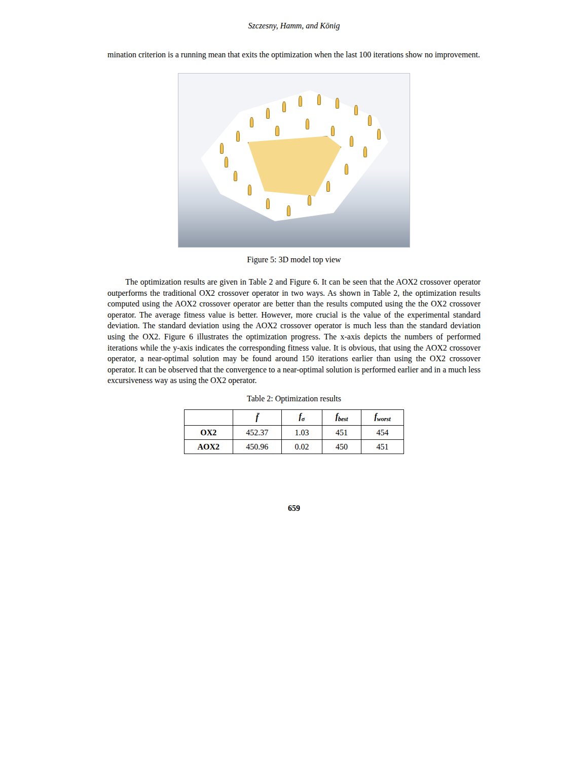Szczesny, Hamm, and König
mination criterion is a running mean that exits the optimization when the last 100 iterations show no improvement.
Figure 5: 3D model top view
The optimization results are given in Table 2 and Figure 6. It can be seen that the AOX2 crossover operator outperforms the traditional OX2 crossover operator in two ways. As shown in Table 2, the optimization results computed using the AOX2 crossover operator are better than the results computed using the the OX2 crossover operator. The average fitness value is better. However, more crucial is the value of the experimental standard deviation. The standard deviation using the AOX2 crossover operator is much less than the standard deviation using the OX2. Figure 6 illustrates the optimization progress. The x-axis depicts the numbers of performed iterations while the y-axis indicates the corresponding fitness value. It is obvious, that using the AOX2 crossover operator, a near-optimal solution may be found around 150 iterations earlier than using the OX2 crossover operator. It can be observed that the convergence to a near-optimal solution is performed earlier and in a much less excursiveness way as using the OX2 operator.
Table 2: Optimization results
| | f̄ | f σ | f best | f worst |
| --- | --- | --- | --- | --- |
| OX2 | 452.37 | 1.03 | 451 | 454 |
| AOX2 | 450.96 | 0.02 | 450 | 451 |
659